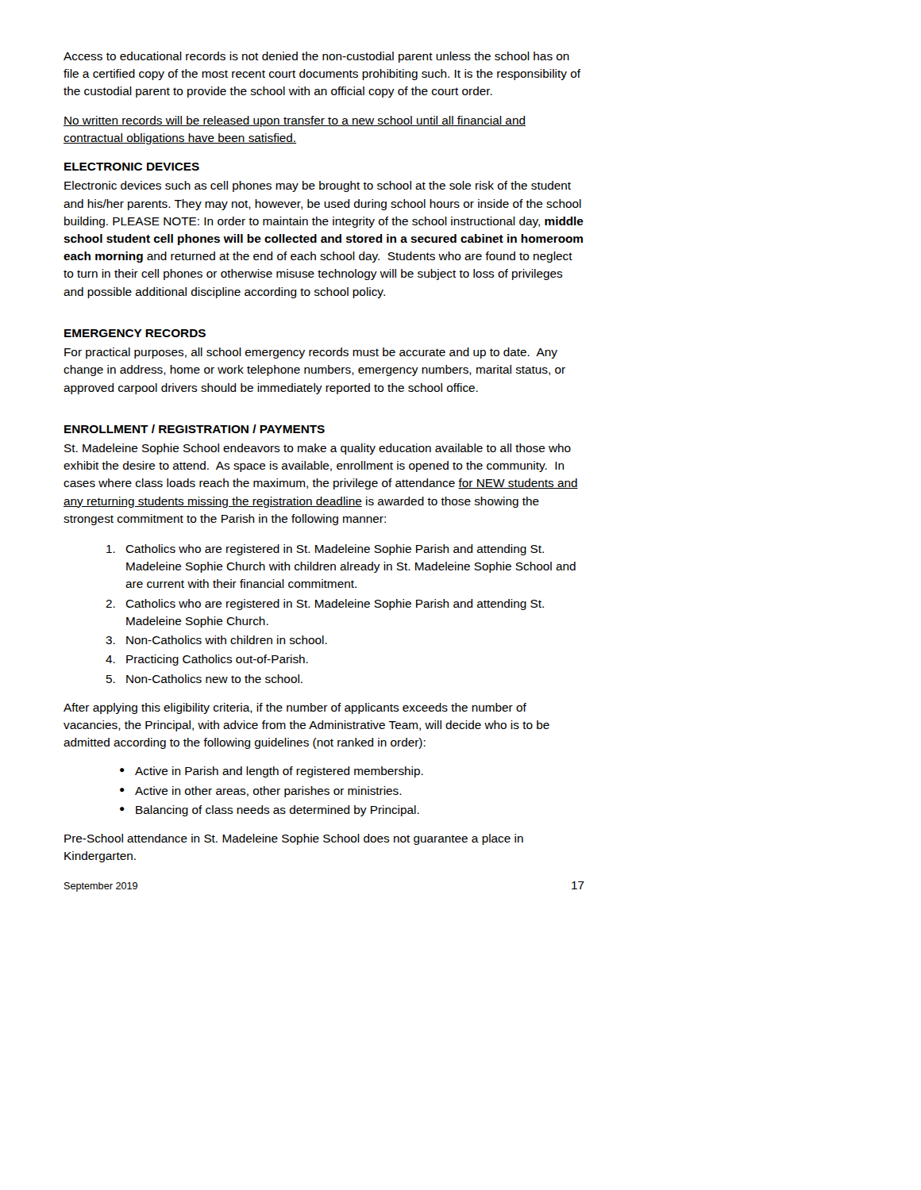Access to educational records is not denied the non-custodial parent unless the school has on file a certified copy of the most recent court documents prohibiting such. It is the responsibility of the custodial parent to provide the school with an official copy of the court order.
No written records will be released upon transfer to a new school until all financial and contractual obligations have been satisfied.
Electronic Devices
Electronic devices such as cell phones may be brought to school at the sole risk of the student and his/her parents. They may not, however, be used during school hours or inside of the school building. PLEASE NOTE: In order to maintain the integrity of the school instructional day, middle school student cell phones will be collected and stored in a secured cabinet in homeroom each morning and returned at the end of each school day. Students who are found to neglect to turn in their cell phones or otherwise misuse technology will be subject to loss of privileges and possible additional discipline according to school policy.
Emergency Records
For practical purposes, all school emergency records must be accurate and up to date. Any change in address, home or work telephone numbers, emergency numbers, marital status, or approved carpool drivers should be immediately reported to the school office.
Enrollment / Registration / Payments
St. Madeleine Sophie School endeavors to make a quality education available to all those who exhibit the desire to attend. As space is available, enrollment is opened to the community. In cases where class loads reach the maximum, the privilege of attendance for NEW students and any returning students missing the registration deadline is awarded to those showing the strongest commitment to the Parish in the following manner:
Catholics who are registered in St. Madeleine Sophie Parish and attending St. Madeleine Sophie Church with children already in St. Madeleine Sophie School and are current with their financial commitment.
Catholics who are registered in St. Madeleine Sophie Parish and attending St. Madeleine Sophie Church.
Non-Catholics with children in school.
Practicing Catholics out-of-Parish.
Non-Catholics new to the school.
After applying this eligibility criteria, if the number of applicants exceeds the number of vacancies, the Principal, with advice from the Administrative Team, will decide who is to be admitted according to the following guidelines (not ranked in order):
Active in Parish and length of registered membership.
Active in other areas, other parishes or ministries.
Balancing of class needs as determined by Principal.
Pre-School attendance in St. Madeleine Sophie School does not guarantee a place in Kindergarten.
September 2019 17